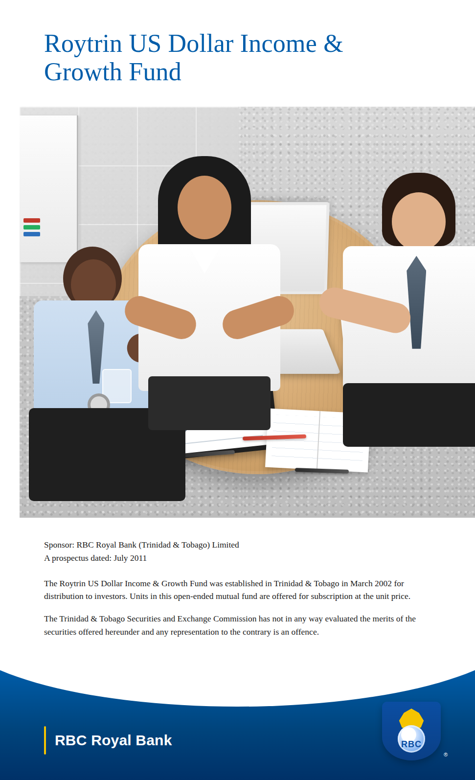Roytrin US Dollar Income &
Growth Fund
Sponsor: RBC Royal Bank (Trinidad & Tobago) Limited A prospectus dated: July 2011
The Roytrin US Dollar Income & Growth Fund was established in Trinidad & Tobago in March 2002 for distribution to investors. Units in this open-ended mutual fund are offered for subscription at the unit price.
The Trinidad & Tobago Securities and Exchange Commission has not in any way evaluated the merits of the securities offered hereunder and any representation to the contrary is an offence.
RBC Royal Bank
RBC
®